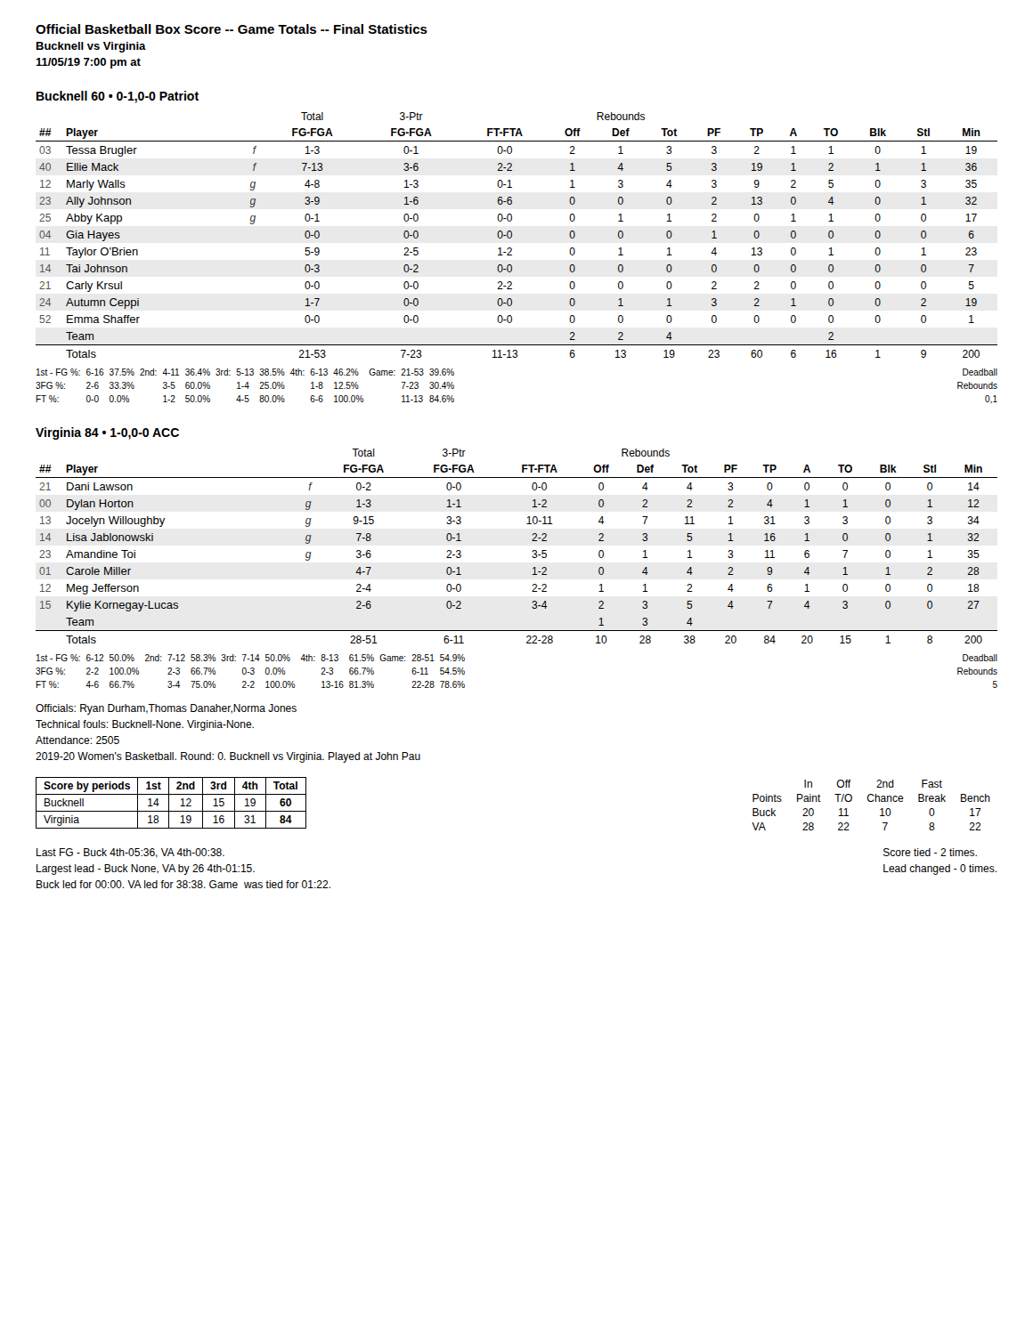Official Basketball Box Score -- Game Totals -- Final Statistics
Bucknell vs Virginia
11/05/19 7:00 pm at
Bucknell 60 • 0-1,0-0 Patriot
| | Total | 3-Ptr | | Rebounds | |
| --- | --- | --- | --- | --- | --- |
| ## | Player | | FG-FGA | FG-FGA | FT-FTA | Off | Def | Tot | PF | TP | A | TO | Blk | Stl | Min |
| 03 | Tessa Brugler | f | 1-3 | 0-1 | 0-0 | 2 | 1 | 3 | 3 | 2 | 1 | 1 | 0 | 1 | 19 |
| 40 | Ellie Mack | f | 7-13 | 3-6 | 2-2 | 1 | 4 | 5 | 3 | 19 | 1 | 2 | 1 | 1 | 36 |
| 12 | Marly Walls | g | 4-8 | 1-3 | 0-1 | 1 | 3 | 4 | 3 | 9 | 2 | 5 | 0 | 3 | 35 |
| 23 | Ally Johnson | g | 3-9 | 1-6 | 6-6 | 0 | 0 | 0 | 2 | 13 | 0 | 4 | 0 | 1 | 32 |
| 25 | Abby Kapp | g | 0-1 | 0-0 | 0-0 | 0 | 1 | 1 | 2 | 0 | 1 | 1 | 0 | 0 | 17 |
| 04 | Gia Hayes | | 0-0 | 0-0 | 0-0 | 0 | 0 | 0 | 1 | 0 | 0 | 0 | 0 | 0 | 6 |
| 11 | Taylor O'Brien | | 5-9 | 2-5 | 1-2 | 0 | 1 | 1 | 4 | 13 | 0 | 1 | 0 | 1 | 23 |
| 14 | Tai Johnson | | 0-3 | 0-2 | 0-0 | 0 | 0 | 0 | 0 | 0 | 0 | 0 | 0 | 0 | 7 |
| 21 | Carly Krsul | | 0-0 | 0-0 | 2-2 | 0 | 0 | 0 | 2 | 2 | 0 | 0 | 0 | 0 | 5 |
| 24 | Autumn Ceppi | | 1-7 | 0-0 | 0-0 | 0 | 1 | 1 | 3 | 2 | 1 | 0 | 0 | 2 | 19 |
| 52 | Emma Shaffer | | 0-0 | 0-0 | 0-0 | 0 | 0 | 0 | 0 | 0 | 0 | 0 | 0 | 0 | 1 |
| | Team | | | | | 2 | 2 | 4 | | | | 2 | | | |
| | Totals | | 21-53 | 7-23 | 11-13 | 6 | 13 | 19 | 23 | 60 | 6 | 16 | 1 | 9 | 200 |
| 1st - FG %: | 6-16 | 37.5% | 2nd: | 4-11 | 36.4% | 3rd: | 5-13 | 38.5% | 4th: | 6-13 | 46.2% | Game: | 21-53 | 39.6% |
| 3FG %: | 2-6 | 33.3% | | 3-5 | 60.0% | | 1-4 | 25.0% | | 1-8 | 12.5% | | 7-23 | 30.4% |
| FT %: | 0-0 | 0.0% | | 1-2 | 50.0% | | 4-5 | 80.0% | | 6-6 | 100.0% | | 11-13 | 84.6% |
Deadball
Rebounds
0,1
Virginia 84 • 1-0,0-0 ACC
| | Total | 3-Ptr | | Rebounds | |
| --- | --- | --- | --- | --- | --- |
| ## | Player | | FG-FGA | FG-FGA | FT-FTA | Off | Def | Tot | PF | TP | A | TO | Blk | Stl | Min |
| 21 | Dani Lawson | f | 0-2 | 0-0 | 0-0 | 0 | 4 | 4 | 3 | 0 | 0 | 0 | 0 | 0 | 14 |
| 00 | Dylan Horton | g | 1-3 | 1-1 | 1-2 | 0 | 2 | 2 | 2 | 4 | 1 | 1 | 0 | 1 | 12 |
| 13 | Jocelyn Willoughby | g | 9-15 | 3-3 | 10-11 | 4 | 7 | 11 | 1 | 31 | 3 | 3 | 0 | 3 | 34 |
| 14 | Lisa Jablonowski | g | 7-8 | 0-1 | 2-2 | 2 | 3 | 5 | 1 | 16 | 1 | 0 | 0 | 1 | 32 |
| 23 | Amandine Toi | g | 3-6 | 2-3 | 3-5 | 0 | 1 | 1 | 3 | 11 | 6 | 7 | 0 | 1 | 35 |
| 01 | Carole Miller | | 4-7 | 0-1 | 1-2 | 0 | 4 | 4 | 2 | 9 | 4 | 1 | 1 | 2 | 28 |
| 12 | Meg Jefferson | | 2-4 | 0-0 | 2-2 | 1 | 1 | 2 | 4 | 6 | 1 | 0 | 0 | 0 | 18 |
| 15 | Kylie Kornegay-Lucas | | 2-6 | 0-2 | 3-4 | 2 | 3 | 5 | 4 | 7 | 4 | 3 | 0 | 0 | 27 |
| | Team | | | | | 1 | 3 | 4 | | | | | | | |
| | Totals | | 28-51 | 6-11 | 22-28 | 10 | 28 | 38 | 20 | 84 | 20 | 15 | 1 | 8 | 200 |
| 1st - FG %: | 6-12 | 50.0% | 2nd: | 7-12 | 58.3% | 3rd: | 7-14 | 50.0% | 4th: | 8-13 | 61.5% | Game: | 28-51 | 54.9% |
| 3FG %: | 2-2 | 100.0% | | 2-3 | 66.7% | | 0-3 | 0.0% | | 2-3 | 66.7% | | 6-11 | 54.5% |
| FT %: | 4-6 | 66.7% | | 3-4 | 75.0% | | 2-2 | 100.0% | | 13-16 | 81.3% | | 22-28 | 78.6% |
Deadball
Rebounds
5
Officials: Ryan Durham,Thomas Danaher,Norma Jones
Technical fouls: Bucknell-None. Virginia-None.
Attendance: 2505
2019-20 Women's Basketball. Round: 0. Bucknell vs Virginia. Played at John Pau
| Score by periods | 1st | 2nd | 3rd | 4th | Total |
| --- | --- | --- | --- | --- | --- |
| Bucknell | 14 | 12 | 15 | 19 | 60 |
| Virginia | 18 | 19 | 16 | 31 | 84 |
| | In | Off | 2nd | Fast | |
| --- | --- | --- | --- | --- | --- |
| Points | Paint | T/O | Chance | Break | Bench |
| Buck | 20 | 11 | 10 | 0 | 17 |
| VA | 28 | 22 | 7 | 8 | 22 |
Last FG - Buck 4th-05:36, VA 4th-00:38.
Largest lead - Buck None, VA by 26 4th-01:15.
Buck led for 00:00. VA led for 38:38. Game was tied for 01:22.
Score tied - 2 times.
Lead changed - 0 times.